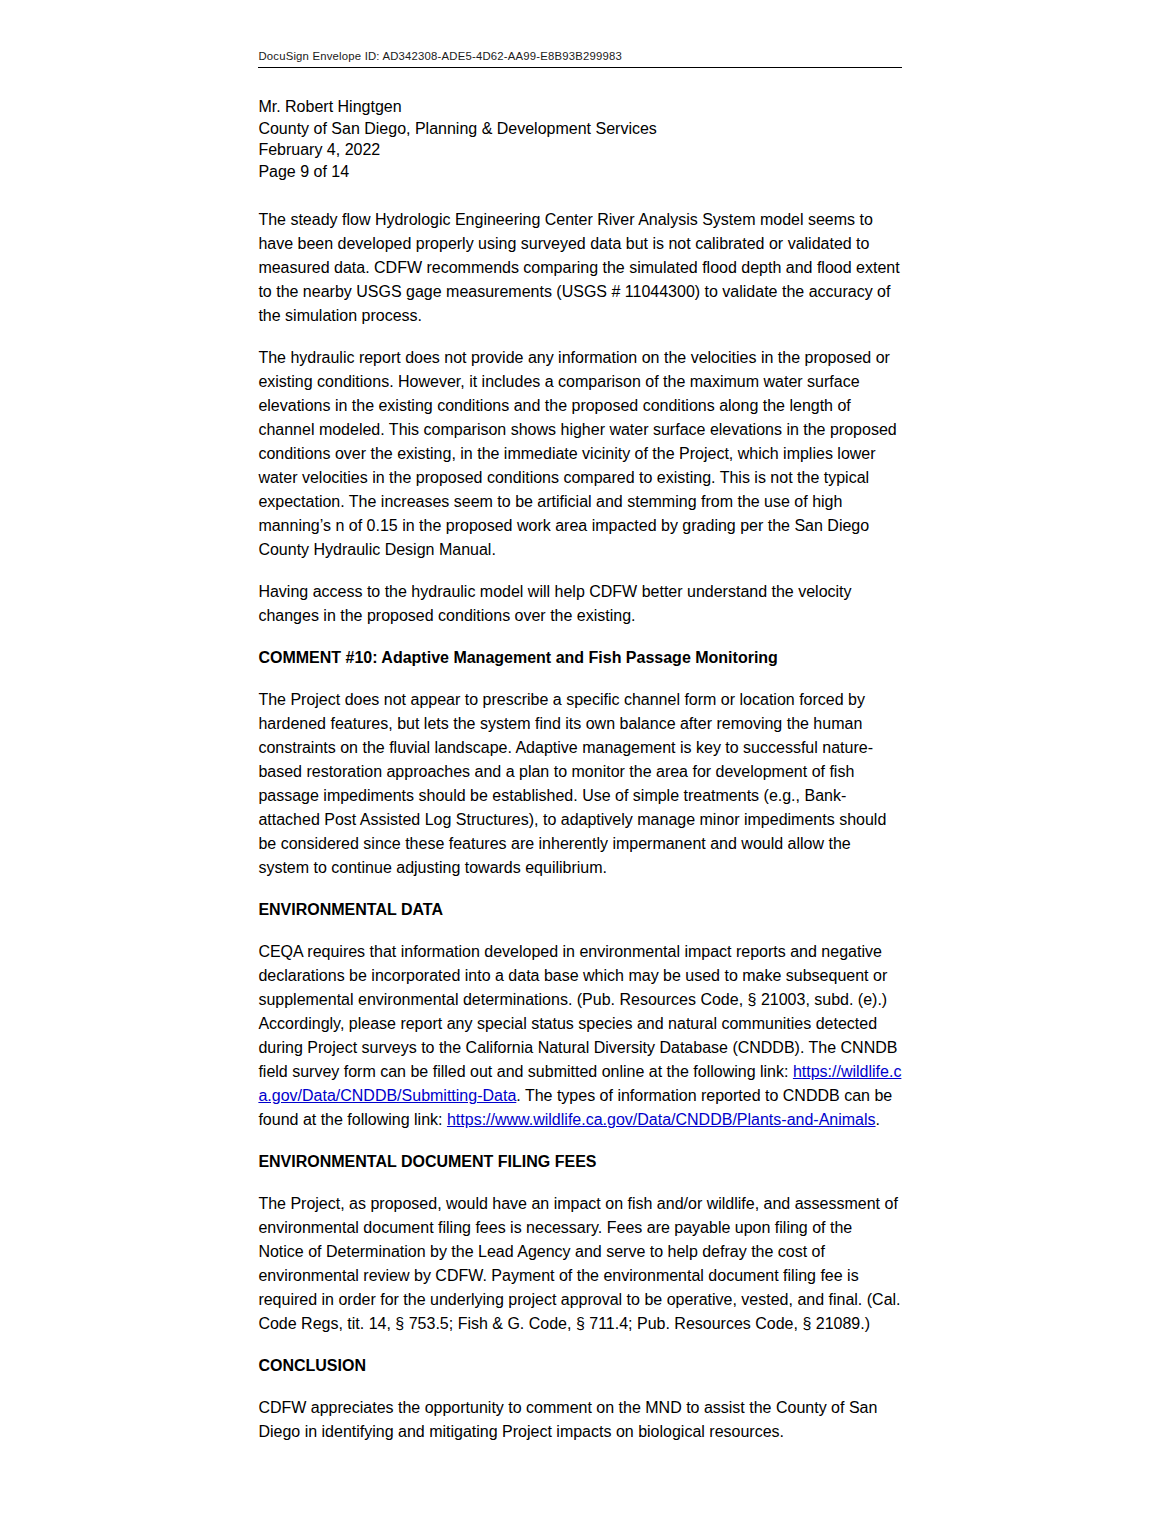DocuSign Envelope ID: AD342308-ADE5-4D62-AA99-E8B93B299983
Mr. Robert Hingtgen
County of San Diego, Planning & Development Services
February 4, 2022
Page 9 of 14
The steady flow Hydrologic Engineering Center River Analysis System model seems to have been developed properly using surveyed data but is not calibrated or validated to measured data. CDFW recommends comparing the simulated flood depth and flood extent to the nearby USGS gage measurements (USGS # 11044300) to validate the accuracy of the simulation process.
The hydraulic report does not provide any information on the velocities in the proposed or existing conditions. However, it includes a comparison of the maximum water surface elevations in the existing conditions and the proposed conditions along the length of channel modeled. This comparison shows higher water surface elevations in the proposed conditions over the existing, in the immediate vicinity of the Project, which implies lower water velocities in the proposed conditions compared to existing. This is not the typical expectation. The increases seem to be artificial and stemming from the use of high manning’s n of 0.15 in the proposed work area impacted by grading per the San Diego County Hydraulic Design Manual.
Having access to the hydraulic model will help CDFW better understand the velocity changes in the proposed conditions over the existing.
COMMENT #10: Adaptive Management and Fish Passage Monitoring
The Project does not appear to prescribe a specific channel form or location forced by hardened features, but lets the system find its own balance after removing the human constraints on the fluvial landscape. Adaptive management is key to successful nature-based restoration approaches and a plan to monitor the area for development of fish passage impediments should be established. Use of simple treatments (e.g., Bank-attached Post Assisted Log Structures), to adaptively manage minor impediments should be considered since these features are inherently impermanent and would allow the system to continue adjusting towards equilibrium.
ENVIRONMENTAL DATA
CEQA requires that information developed in environmental impact reports and negative declarations be incorporated into a data base which may be used to make subsequent or supplemental environmental determinations. (Pub. Resources Code, § 21003, subd. (e).) Accordingly, please report any special status species and natural communities detected during Project surveys to the California Natural Diversity Database (CNDDB). The CNNDB field survey form can be filled out and submitted online at the following link: https://wildlife.ca.gov/Data/CNDDB/Submitting-Data. The types of information reported to CNDDB can be found at the following link: https://www.wildlife.ca.gov/Data/CNDDB/Plants-and-Animals.
ENVIRONMENTAL DOCUMENT FILING FEES
The Project, as proposed, would have an impact on fish and/or wildlife, and assessment of environmental document filing fees is necessary. Fees are payable upon filing of the Notice of Determination by the Lead Agency and serve to help defray the cost of environmental review by CDFW. Payment of the environmental document filing fee is required in order for the underlying project approval to be operative, vested, and final. (Cal. Code Regs, tit. 14, § 753.5; Fish & G. Code, § 711.4; Pub. Resources Code, § 21089.)
CONCLUSION
CDFW appreciates the opportunity to comment on the MND to assist the County of San Diego in identifying and mitigating Project impacts on biological resources.